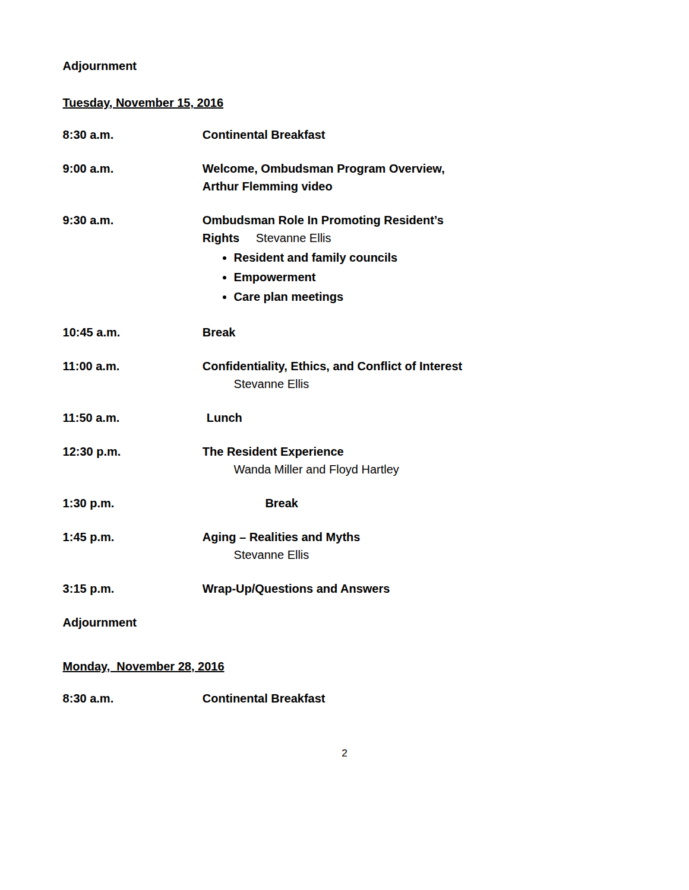Adjournment
Tuesday, November 15, 2016
| 8:30 a.m. | Continental Breakfast |
| 9:00 a.m. | Welcome, Ombudsman Program Overview, Arthur Flemming video |
| 9:30 a.m. | Ombudsman Role In Promoting Resident’s Rights Stevanne Ellis Resident and family councils Empowerment Care plan meetings |
| 10:45 a.m. | Break |
| 11:00 a.m. | Confidentiality, Ethics, and Conflict of Interest Stevanne Ellis |
| 11:50 a.m. | Lunch |
| 12:30 p.m. | The Resident Experience Wanda Miller and Floyd Hartley |
| 1:30 p.m. | Break |
| 1:45 p.m. | Aging – Realities and Myths Stevanne Ellis |
| 3:15 p.m. | Wrap-Up/Questions and Answers |
Adjournment
Monday, November 28, 2016
| 8:30 a.m. | Continental Breakfast |
2